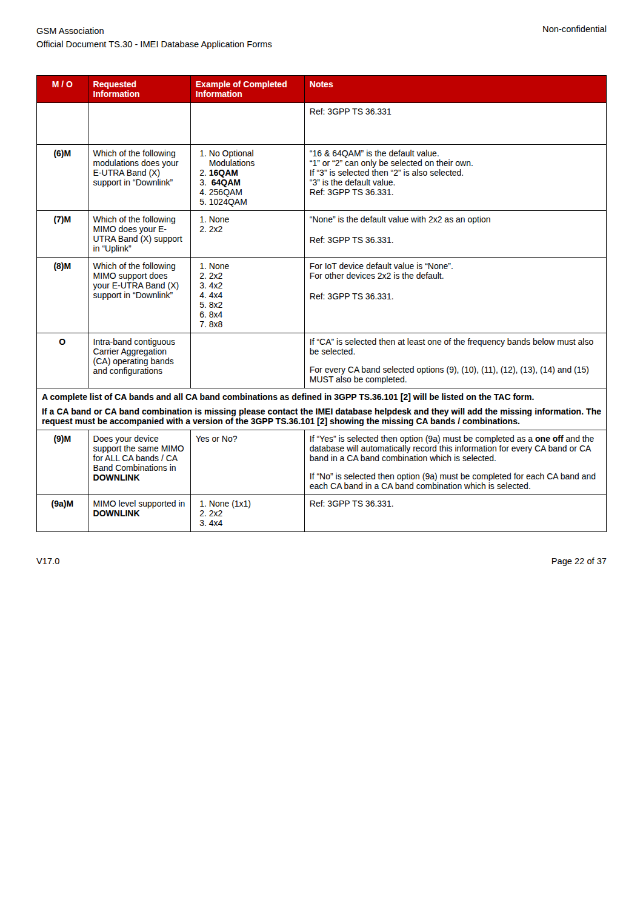GSM Association
Official Document TS.30 - IMEI Database Application Forms
Non-confidential
| M / O | Requested Information | Example of Completed Information | Notes |
| --- | --- | --- | --- |
| | | | Ref: 3GPP TS 36.331 |
| (6)M | Which of the following modulations does your E-UTRA Band (X) support in “Downlink” | No Optional Modulations 16QAM 64QAM 256QAM 1024QAM | “16 & 64QAM” is the default value. “1” or “2” can only be selected on their own. If “3” is selected then “2” is also selected. “3” is the default value. Ref: 3GPP TS 36.331. |
| (7)M | Which of the following MIMO does your E-UTRA Band (X) support in “Uplink” | None 2x2 | “None” is the default value with 2x2 as an option Ref: 3GPP TS 36.331. |
| (8)M | Which of the following MIMO support does your E-UTRA Band (X) support in “Downlink” | None 2x2 4x2 4x4 8x2 8x4 8x8 | For IoT device default value is “None”. For other devices 2x2 is the default. Ref: 3GPP TS 36.331. |
| O | Intra-band contiguous Carrier Aggregation (CA) operating bands and configurations | | If “CA” is selected then at least one of the frequency bands below must also be selected. For every CA band selected options (9), (10), (11), (12), (13), (14) and (15) MUST also be completed. |
| A complete list of CA bands and all CA band combinations as defined in 3GPP TS.36.101 [2] will be listed on the TAC form. If a CA band or CA band combination is missing please contact the IMEI database helpdesk and they will add the missing information. The request must be accompanied with a version of the 3GPP TS.36.101 [2] showing the missing CA bands / combinations. |
| (9)M | Does your device support the same MIMO for ALL CA bands / CA Band Combinations in DOWNLINK | Yes or No? | If “Yes” is selected then option (9a) must be completed as a one off and the database will automatically record this information for every CA band or CA band in a CA band combination which is selected. If “No” is selected then option (9a) must be completed for each CA band and each CA band in a CA band combination which is selected. |
| (9a)M | MIMO level supported in DOWNLINK | None (1x1) 2x2 4x4 | Ref: 3GPP TS 36.331. |
V17.0
Page 22 of 37